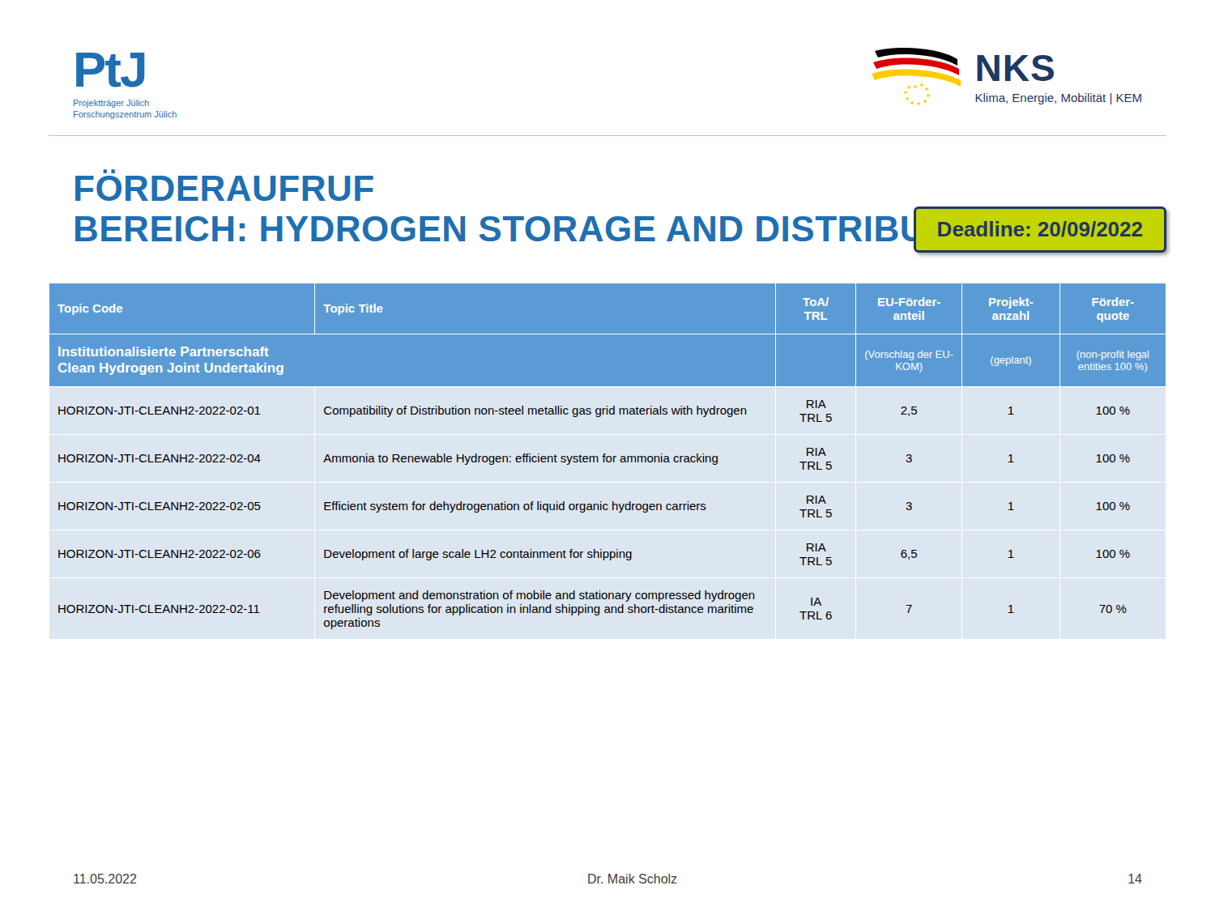PtJ
Projektträger Jülich
Forschungszentrum Jülich
NKS Klima, Energie, Mobilität | KEM
Deadline: 20/09/2022
FÖRDERAUFRUF
BEREICH: HYDROGEN STORAGE AND DISTRIBUTION
| Topic Code | Topic Title | ToA/ TRL | EU-Förder- anteil | Projekt- anzahl | Förder- quote |
| --- | --- | --- | --- | --- | --- |
| Institutionalisierte Partnerschaft Clean Hydrogen Joint Undertaking | | (Vorschlag der EU-KOM) | (geplant) | (non-profit legal entities 100 %) |
| HORIZON-JTI-CLEANH2-2022-02-01 | Compatibility of Distribution non-steel metallic gas grid materials with hydrogen | RIA TRL 5 | 2,5 | 1 | 100 % |
| HORIZON-JTI-CLEANH2-2022-02-04 | Ammonia to Renewable Hydrogen: efficient system for ammonia cracking | RIA TRL 5 | 3 | 1 | 100 % |
| HORIZON-JTI-CLEANH2-2022-02-05 | Efficient system for dehydrogenation of liquid organic hydrogen carriers | RIA TRL 5 | 3 | 1 | 100 % |
| HORIZON-JTI-CLEANH2-2022-02-06 | Development of large scale LH2 containment for shipping | RIA TRL 5 | 6,5 | 1 | 100 % |
| HORIZON-JTI-CLEANH2-2022-02-11 | Development and demonstration of mobile and stationary compressed hydrogen refuelling solutions for application in inland shipping and short-distance maritime operations | IA TRL 6 | 7 | 1 | 70 % |
11.05.2022 Dr. Maik Scholz 14